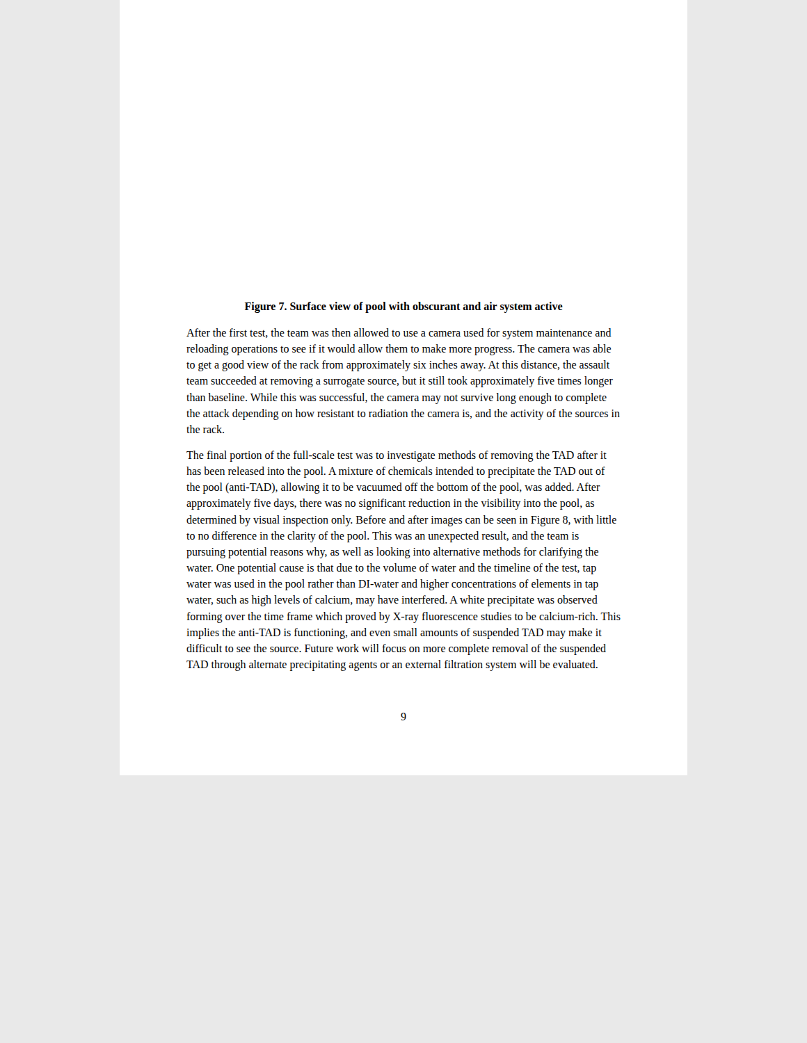Figure 7. Surface view of pool with obscurant and air system active
After the first test, the team was then allowed to use a camera used for system maintenance and reloading operations to see if it would allow them to make more progress. The camera was able to get a good view of the rack from approximately six inches away. At this distance, the assault team succeeded at removing a surrogate source, but it still took approximately five times longer than baseline. While this was successful, the camera may not survive long enough to complete the attack depending on how resistant to radiation the camera is, and the activity of the sources in the rack.
The final portion of the full-scale test was to investigate methods of removing the TAD after it has been released into the pool. A mixture of chemicals intended to precipitate the TAD out of the pool (anti-TAD), allowing it to be vacuumed off the bottom of the pool, was added. After approximately five days, there was no significant reduction in the visibility into the pool, as determined by visual inspection only. Before and after images can be seen in Figure 8, with little to no difference in the clarity of the pool. This was an unexpected result, and the team is pursuing potential reasons why, as well as looking into alternative methods for clarifying the water. One potential cause is that due to the volume of water and the timeline of the test, tap water was used in the pool rather than DI-water and higher concentrations of elements in tap water, such as high levels of calcium, may have interfered. A white precipitate was observed forming over the time frame which proved by X-ray fluorescence studies to be calcium-rich. This implies the anti-TAD is functioning, and even small amounts of suspended TAD may make it difficult to see the source. Future work will focus on more complete removal of the suspended TAD through alternate precipitating agents or an external filtration system will be evaluated.
9